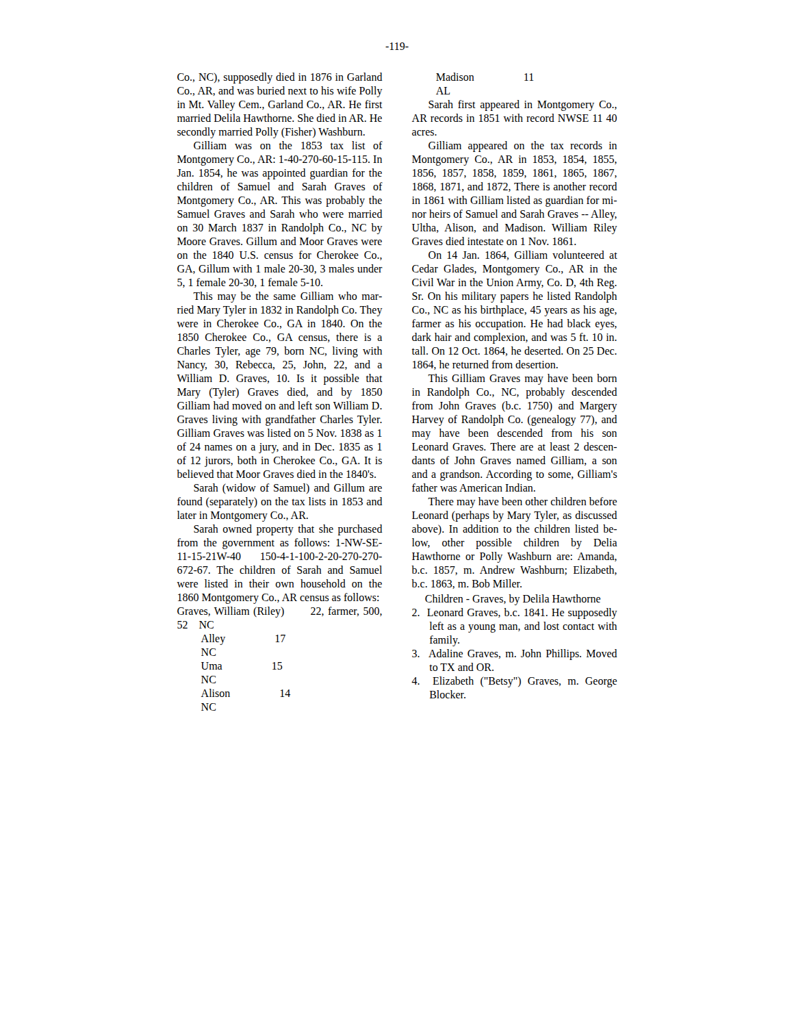-119-
Co., NC), supposedly died in 1876 in Garland Co., AR, and was buried next to his wife Polly in Mt. Valley Cem., Garland Co., AR. He first married Delila Hawthorne. She died in AR. He secondly married Polly (Fisher) Washburn.
Gilliam was on the 1853 tax list of Montgomery Co., AR: 1-40-270-60-15-115. In Jan. 1854, he was appointed guardian for the children of Samuel and Sarah Graves of Montgomery Co., AR. This was probably the Samuel Graves and Sarah who were married on 30 March 1837 in Randolph Co., NC by Moore Graves. Gillum and Moor Graves were on the 1840 U.S. census for Cherokee Co., GA, Gillum with 1 male 20-30, 3 males under 5, 1 female 20-30, 1 female 5-10.
This may be the same Gilliam who married Mary Tyler in 1832 in Randolph Co. They were in Cherokee Co., GA in 1840. On the 1850 Cherokee Co., GA census, there is a Charles Tyler, age 79, born NC, living with Nancy, 30, Rebecca, 25, John, 22, and a William D. Graves, 10. Is it possible that Mary (Tyler) Graves died, and by 1850 Gilliam had moved on and left son William D. Graves living with grandfather Charles Tyler. Gilliam Graves was listed on 5 Nov. 1838 as 1 of 24 names on a jury, and in Dec. 1835 as 1 of 12 jurors, both in Cherokee Co., GA. It is believed that Moor Graves died in the 1840's.
Sarah (widow of Samuel) and Gillum are found (separately) on the tax lists in 1853 and later in Montgomery Co., AR.
Sarah owned property that she purchased from the government as follows: 1-NW-SE-11-15-21W-40 150-4-1-100-2-20-270-270-672-67. The children of Sarah and Samuel were listed in their own household on the 1860 Montgomery Co., AR census as follows:
Graves, William (Riley) 22, farmer, 500, 52 NC Alley 17 NC Uma 15 NC Alison 14 NC Madison 11 AL
Sarah first appeared in Montgomery Co., AR records in 1851 with record NWSE 11 40 acres.
Gilliam appeared on the tax records in Montgomery Co., AR in 1853, 1854, 1855, 1856, 1857, 1858, 1859, 1861, 1865, 1867, 1868, 1871, and 1872, There is another record in 1861 with Gilliam listed as guardian for minor heirs of Samuel and Sarah Graves -- Alley, Ultha, Alison, and Madison. William Riley Graves died intestate on 1 Nov. 1861.
On 14 Jan. 1864, Gilliam volunteered at Cedar Glades, Montgomery Co., AR in the Civil War in the Union Army, Co. D, 4th Reg. Sr. On his military papers he listed Randolph Co., NC as his birthplace, 45 years as his age, farmer as his occupation. He had black eyes, dark hair and complexion, and was 5 ft. 10 in. tall. On 12 Oct. 1864, he deserted. On 25 Dec. 1864, he returned from desertion.
This Gilliam Graves may have been born in Randolph Co., NC, probably descended from John Graves (b.c. 1750) and Margery Harvey of Randolph Co. (genealogy 77), and may have been descended from his son Leonard Graves. There are at least 2 descendants of John Graves named Gilliam, a son and a grandson. According to some, Gilliam's father was American Indian.
There may have been other children before Leonard (perhaps by Mary Tyler, as discussed above). In addition to the children listed below, other possible children by Delia Hawthorne or Polly Washburn are: Amanda, b.c. 1857, m. Andrew Washburn; Elizabeth, b.c. 1863, m. Bob Miller.
Children - Graves, by Delila Hawthorne
2. Leonard Graves, b.c. 1841. He supposedly left as a young man, and lost contact with family.
3. Adaline Graves, m. John Phillips. Moved to TX and OR.
4. Elizabeth ("Betsy") Graves, m. George Blocker.